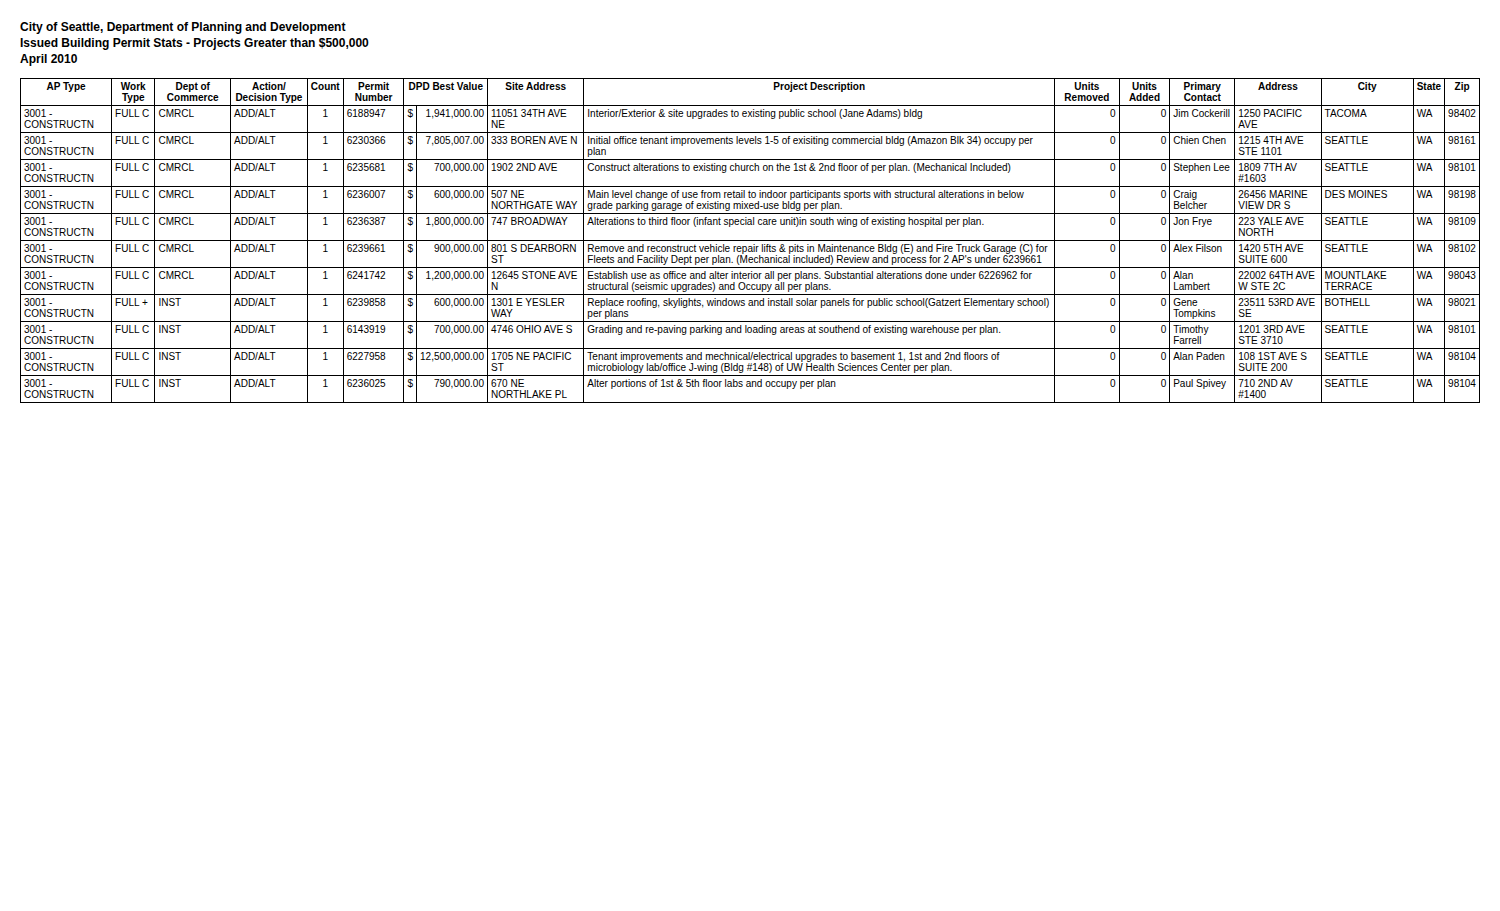City of Seattle, Department of Planning and Development
Issued Building Permit Stats - Projects Greater than $500,000
April 2010
| AP Type | Work Type | Dept of Commerce | Action/ Decision Type | Count | Permit Number | DPD Best Value | Site Address | Project Description | Units Removed | Units Added | Primary Contact | Address | City | State | Zip |
| --- | --- | --- | --- | --- | --- | --- | --- | --- | --- | --- | --- | --- | --- | --- | --- |
| 3001 - CONSTRUCTN | FULL C | CMRCL | ADD/ALT | 1 | 6188947 | $ | 1,941,000.00 | 11051 34TH AVE NE | Interior/Exterior & site upgrades to existing public school (Jane Adams) bldg | 0 | 0 | Jim Cockerill | 1250 PACIFIC AVE | TACOMA | WA | 98402 |
| 3001 - CONSTRUCTN | FULL C | CMRCL | ADD/ALT | 1 | 6230366 | $ | 7,805,007.00 | 333 BOREN AVE N | Initial office tenant improvements levels 1-5 of exisiting commercial bldg (Amazon Blk 34) occupy per plan | 0 | 0 | Chien Chen | 1215 4TH AVE STE 1101 | SEATTLE | WA | 98161 |
| 3001 - CONSTRUCTN | FULL C | CMRCL | ADD/ALT | 1 | 6235681 | $ | 700,000.00 | 1902 2ND AVE | Construct alterations to existing church on the 1st & 2nd floor of per plan. (Mechanical Included) | 0 | 0 | Stephen Lee | 1809 7TH AV #1603 | SEATTLE | WA | 98101 |
| 3001 - CONSTRUCTN | FULL C | CMRCL | ADD/ALT | 1 | 6236007 | $ | 600,000.00 | 507 NE NORTHGATE WAY | Main level change of use from retail to indoor participants sports with structural alterations in below grade parking garage of existing mixed-use bldg per plan. | 0 | 0 | Craig Belcher | 26456 MARINE VIEW DR S | DES MOINES | WA | 98198 |
| 3001 - CONSTRUCTN | FULL C | CMRCL | ADD/ALT | 1 | 6236387 | $ | 1,800,000.00 | 747 BROADWAY | Alterations to third floor (infant special care unit)in south wing of existing hospital per plan. | 0 | 0 | Jon Frye | 223 YALE AVE NORTH | SEATTLE | WA | 98109 |
| 3001 - CONSTRUCTN | FULL C | CMRCL | ADD/ALT | 1 | 6239661 | $ | 900,000.00 | 801 S DEARBORN ST | Remove and reconstruct vehicle repair lifts & pits in Maintenance Bldg (E) and Fire Truck Garage (C) for Fleets and Facility Dept per plan. (Mechanical included) Review and process for 2 AP's under 6239661 | 0 | 0 | Alex Filson | 1420 5TH AVE SUITE 600 | SEATTLE | WA | 98102 |
| 3001 - CONSTRUCTN | FULL C | CMRCL | ADD/ALT | 1 | 6241742 | $ | 1,200,000.00 | 12645 STONE AVE N | Establish use as office and alter interior all per plans. Substantial alterations done under 6226962 for structural (seismic upgrades) and Occupy all per plans. | 0 | 0 | Alan Lambert | 22002 64TH AVE W STE 2C | MOUNTLAKE TERRACE | WA | 98043 |
| 3001 - CONSTRUCTN | FULL + | INST | ADD/ALT | 1 | 6239858 | $ | 600,000.00 | 1301 E YESLER WAY | Replace roofing, skylights, windows and install solar panels for public school(Gatzert Elementary school) per plans | 0 | 0 | Gene Tompkins | 23511 53RD AVE SE | BOTHELL | WA | 98021 |
| 3001 - CONSTRUCTN | FULL C | INST | ADD/ALT | 1 | 6143919 | $ | 700,000.00 | 4746 OHIO AVE S | Grading and re-paving parking and loading areas at southend of existing warehouse per plan. | 0 | 0 | Timothy Farrell | 1201 3RD AVE STE 3710 | SEATTLE | WA | 98101 |
| 3001 - CONSTRUCTN | FULL C | INST | ADD/ALT | 1 | 6227958 | $ | 12,500,000.00 | 1705 NE PACIFIC ST | Tenant improvements and mechnical/electrical upgrades to basement 1, 1st and 2nd floors of microbiology lab/office J-wing (Bldg #148) of UW Health Sciences Center per plan. | 0 | 0 | Alan Paden | 108 1ST AVE S SUITE 200 | SEATTLE | WA | 98104 |
| 3001 - CONSTRUCTN | FULL C | INST | ADD/ALT | 1 | 6236025 | $ | 790,000.00 | 670 NE NORTHLAKE PL | Alter portions of 1st & 5th floor labs and occupy per plan | 0 | 0 | Paul Spivey | 710 2ND AV #1400 | SEATTLE | WA | 98104 |